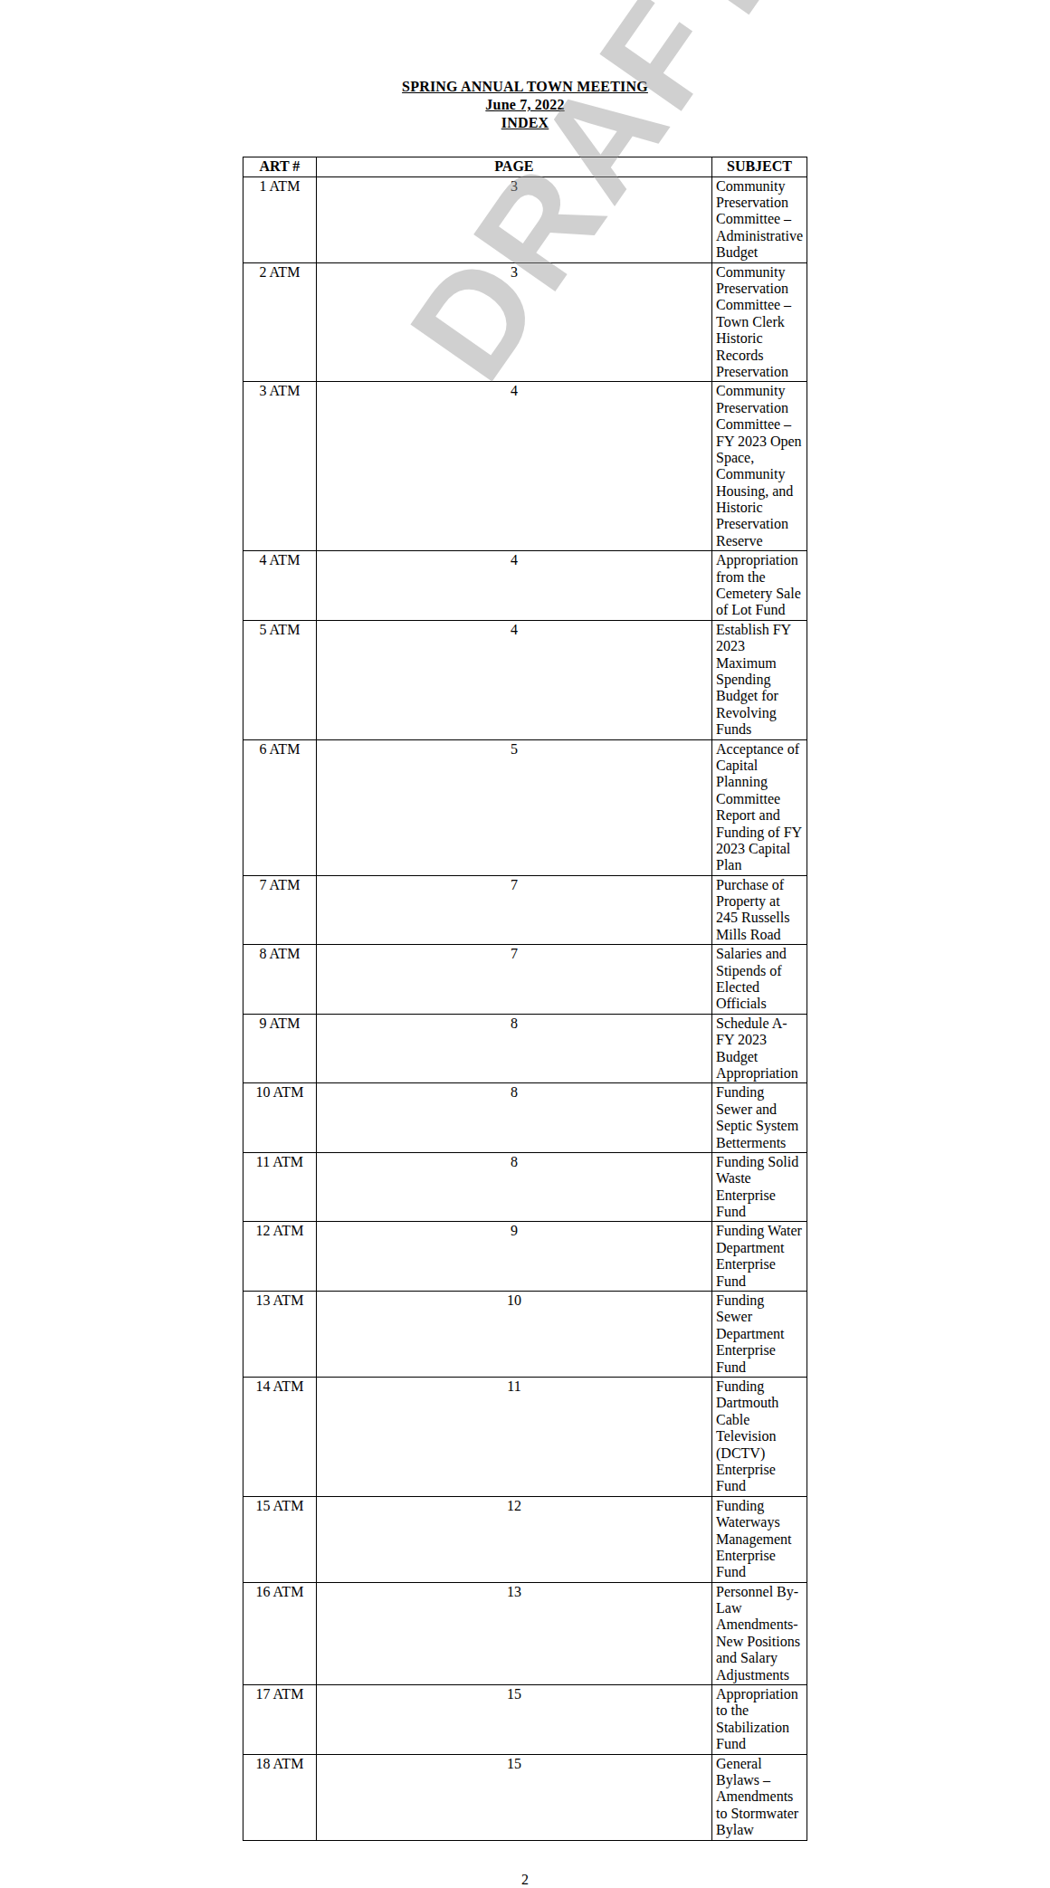DRAFT
SPRING ANNUAL TOWN MEETING
June 7, 2022
INDEX
| ART # | PAGE | SUBJECT |
| --- | --- | --- |
| 1 ATM | 3 | Community Preservation Committee – Administrative Budget |
| 2 ATM | 3 | Community Preservation Committee – Town Clerk Historic Records Preservation |
| 3 ATM | 4 | Community Preservation Committee – FY 2023 Open Space, Community Housing, and Historic Preservation Reserve |
| 4 ATM | 4 | Appropriation from the Cemetery Sale of Lot Fund |
| 5 ATM | 4 | Establish FY 2023 Maximum Spending Budget for Revolving Funds |
| 6 ATM | 5 | Acceptance of Capital Planning Committee Report and Funding of FY 2023 Capital Plan |
| 7 ATM | 7 | Purchase of Property at 245 Russells Mills Road |
| 8 ATM | 7 | Salaries and Stipends of Elected Officials |
| 9 ATM | 8 | Schedule A- FY 2023 Budget Appropriation |
| 10 ATM | 8 | Funding Sewer and Septic System Betterments |
| 11 ATM | 8 | Funding Solid Waste Enterprise Fund |
| 12 ATM | 9 | Funding Water Department Enterprise Fund |
| 13 ATM | 10 | Funding Sewer Department Enterprise Fund |
| 14 ATM | 11 | Funding Dartmouth Cable Television (DCTV) Enterprise Fund |
| 15 ATM | 12 | Funding Waterways Management Enterprise Fund |
| 16 ATM | 13 | Personnel By-Law Amendments- New Positions and Salary Adjustments |
| 17 ATM | 15 | Appropriation to the Stabilization Fund |
| 18 ATM | 15 | General Bylaws – Amendments to Stormwater Bylaw |
2